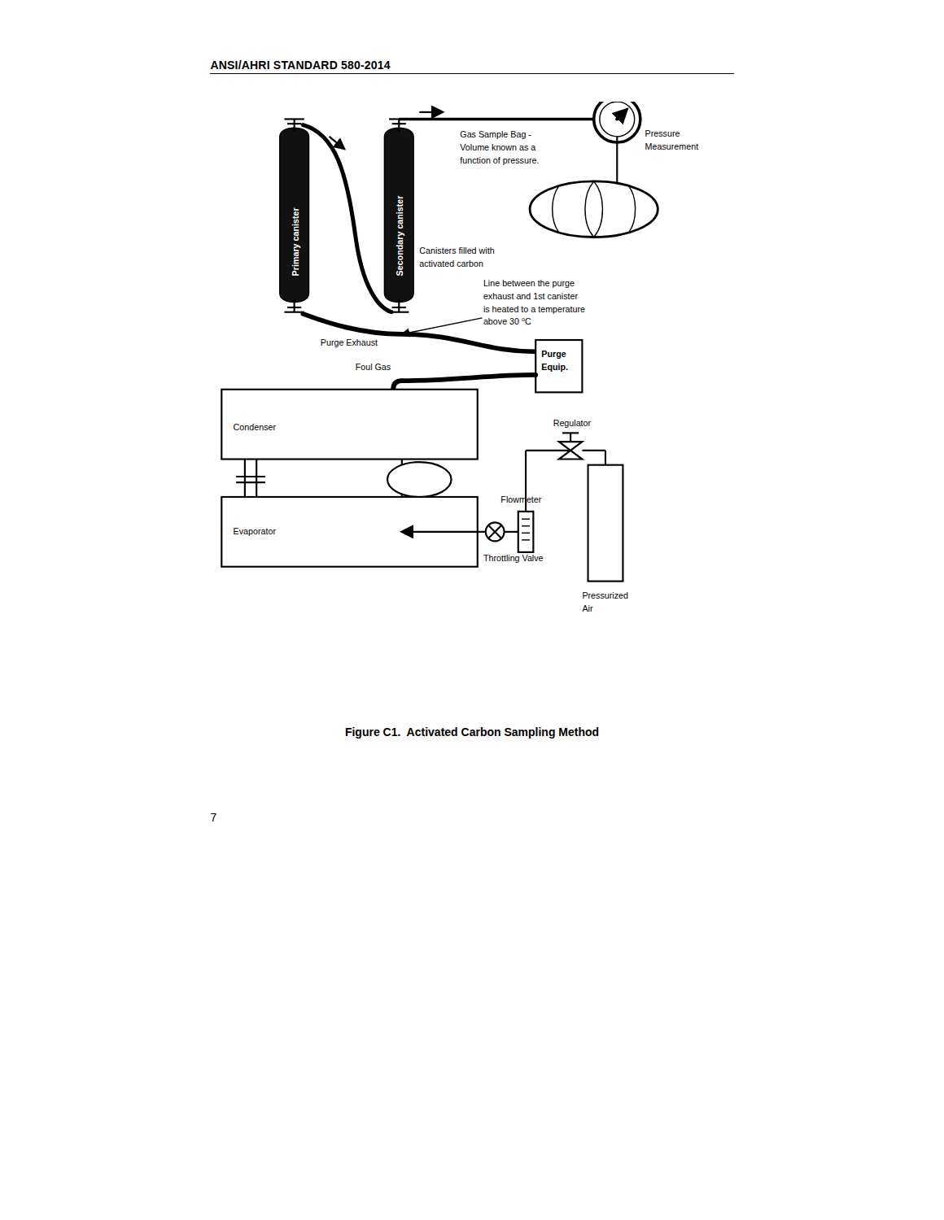ANSI/AHRI STANDARD 580-2014
Primary canister Secondary canister Pressure Measurement Gas Sample Bag - Volume known as a function of pressure. Canisters filled with activated carbon Line between the purge exhaust and 1st canister is heated to a temperature above 30 oC Purge Exhaust Purge Equip. Foul Gas Condenser Evaporator Throttling Valve Flowmeter Regulator Pressurized Air
Figure C1. Activated Carbon Sampling Method
7